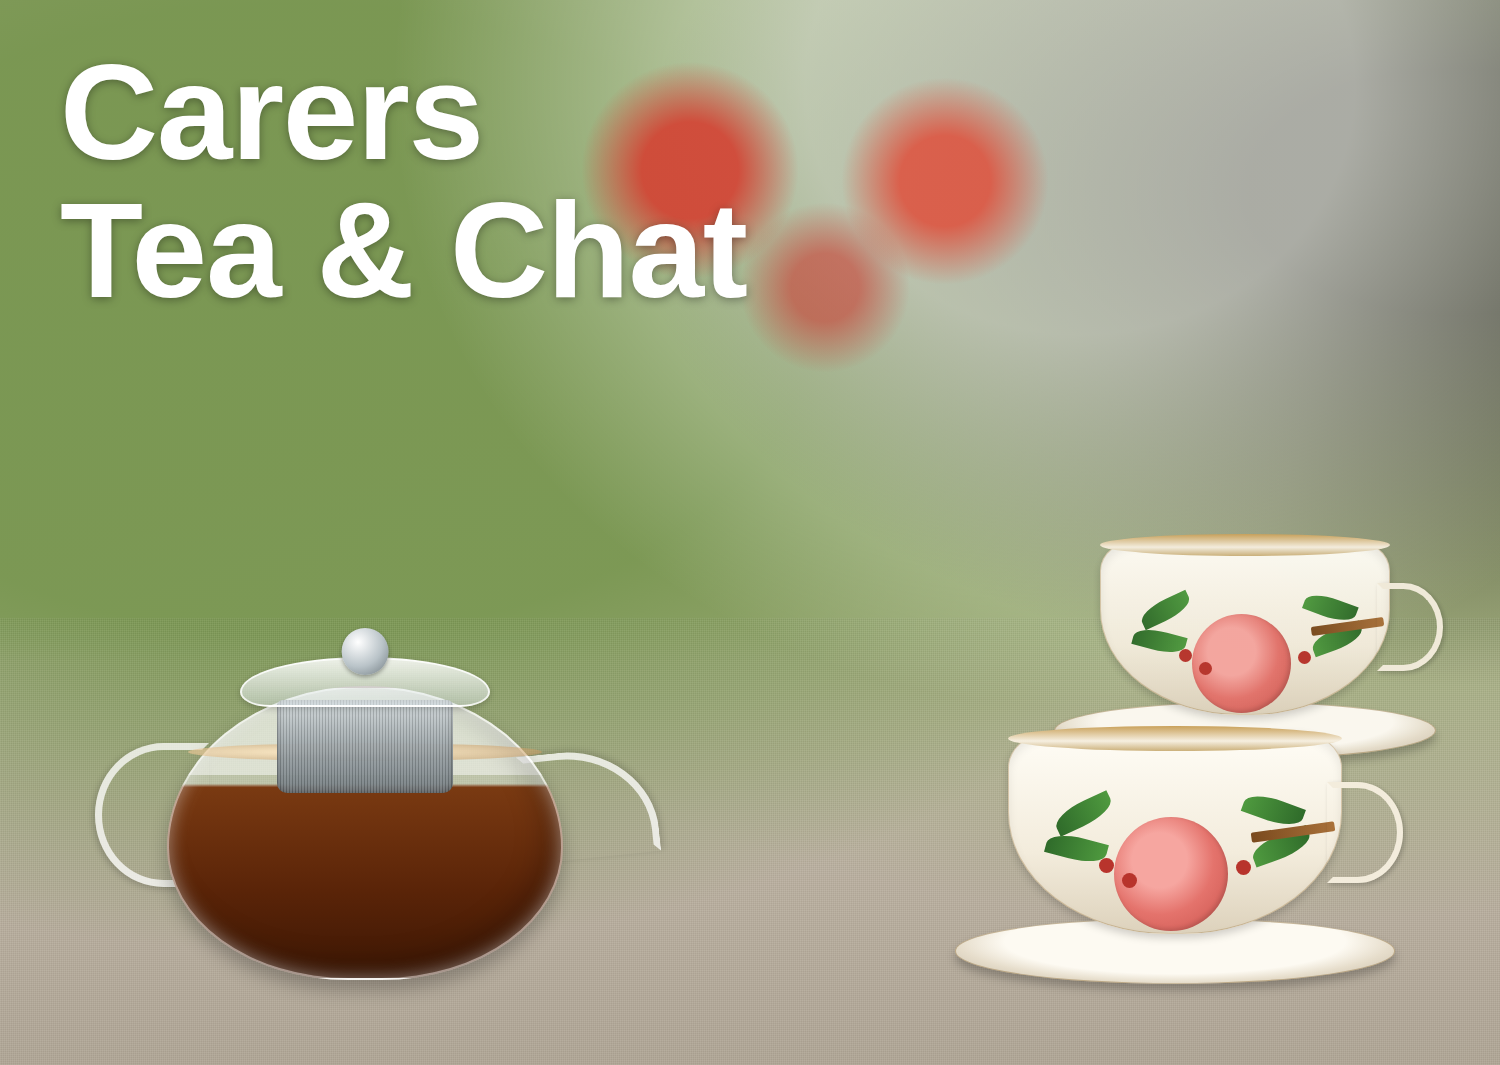Carers Tea & Chat